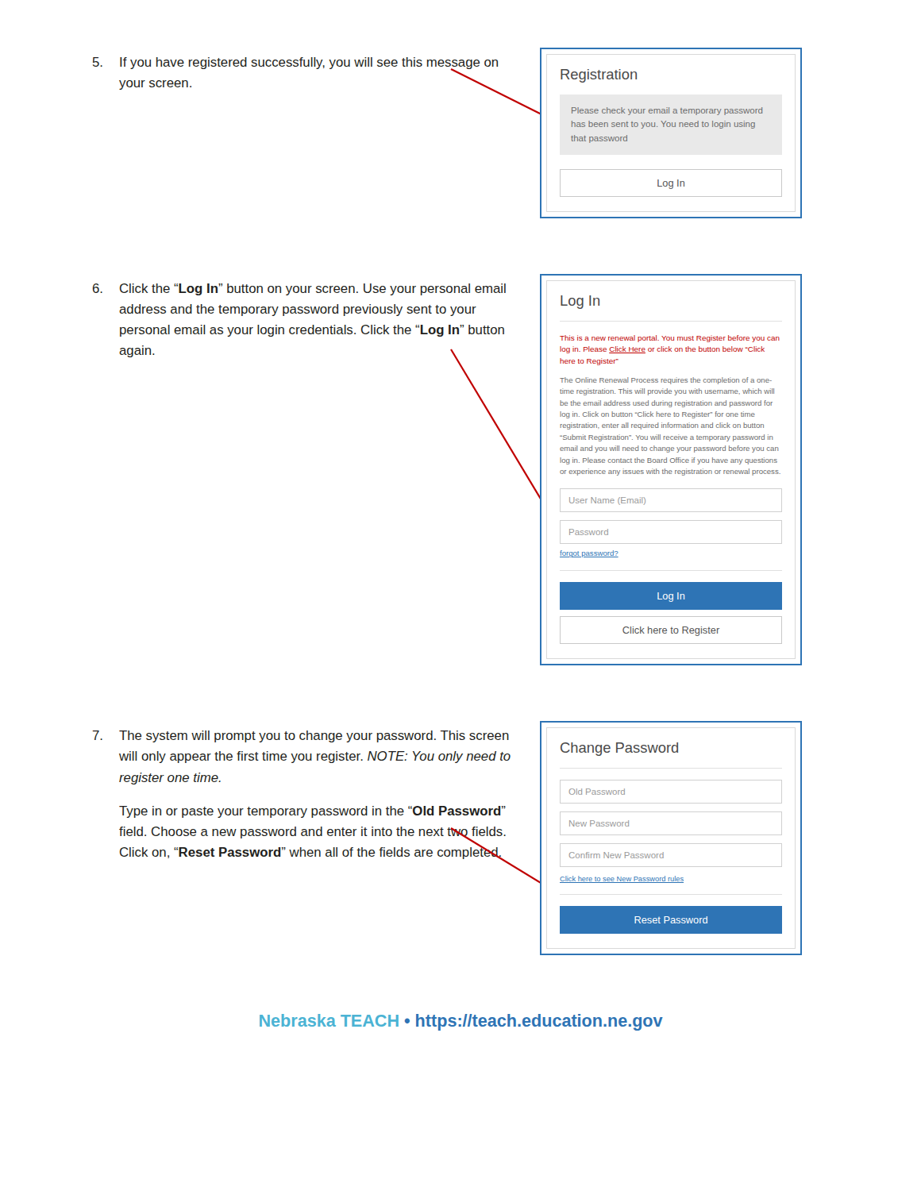If you have registered successfully, you will see this message on your screen.
Registration
Please check your email a temporary password has been sent to you. You need to login using that password
Log In
Click the “Log In” button on your screen. Use your personal email address and the temporary password previously sent to your personal email as your login credentials. Click the “Log In” button again.
Log In
This is a new renewal portal. You must Register before you can log in. Please Click Here or click on the button below “Click here to Register”
The Online Renewal Process requires the completion of a one-time registration. This will provide you with username, which will be the email address used during registration and password for log in. Click on button “Click here to Register” for one time registration, enter all required information and click on button “Submit Registration”. You will receive a temporary password in email and you will need to change your password before you can log in. Please contact the Board Office if you have any questions or experience any issues with the registration or renewal process.
User Name (Email)
Password
forgot password?
Log In Click here to Register
The system will prompt you to change your password. This screen will only appear the first time you register. NOTE: You only need to register one time.
Type in or paste your temporary password in the “Old Password” field. Choose a new password and enter it into the next two fields. Click on, “Reset Password” when all of the fields are completed.
Change Password
Old Password
New Password
Confirm New Password
Click here to see New Password rules
Reset Password
Nebraska TEACH • https://teach.education.ne.gov